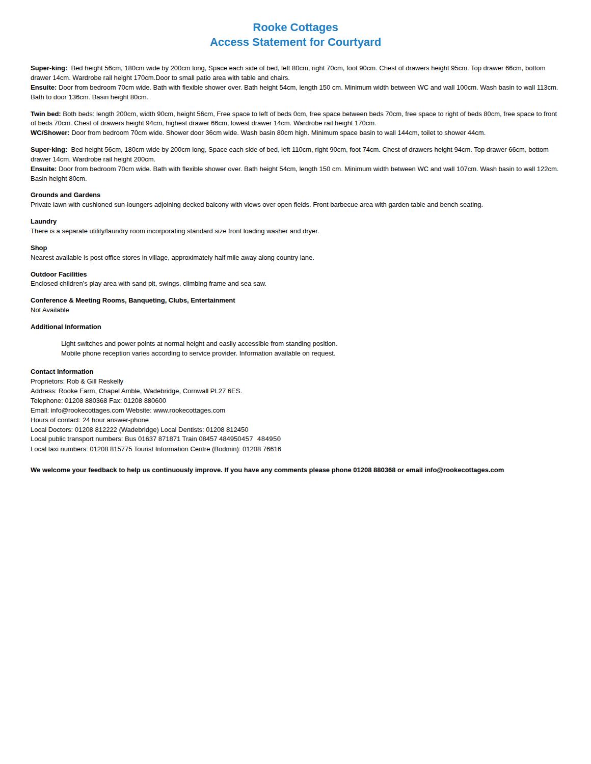Rooke Cottages
Access Statement for Courtyard
Super-king: Bed height 56cm, 180cm wide by 200cm long, Space each side of bed, left 80cm, right 70cm, foot 90cm. Chest of drawers height 95cm. Top drawer 66cm, bottom drawer 14cm. Wardrobe rail height 170cm.Door to small patio area with table and chairs.
Ensuite: Door from bedroom 70cm wide. Bath with flexible shower over. Bath height 54cm, length 150 cm. Minimum width between WC and wall 100cm. Wash basin to wall 113cm. Bath to door 136cm. Basin height 80cm.
Twin bed: Both beds: length 200cm, width 90cm, height 56cm, Free space to left of beds 0cm, free space between beds 70cm, free space to right of beds 80cm, free space to front of beds 70cm. Chest of drawers height 94cm, highest drawer 66cm, lowest drawer 14cm. Wardrobe rail height 170cm.
WC/Shower: Door from bedroom 70cm wide. Shower door 36cm wide. Wash basin 80cm high. Minimum space basin to wall 144cm, toilet to shower 44cm.
Super-king: Bed height 56cm, 180cm wide by 200cm long, Space each side of bed, left 110cm, right 90cm, foot 74cm. Chest of drawers height 94cm. Top drawer 66cm, bottom drawer 14cm. Wardrobe rail height 200cm.
Ensuite: Door from bedroom 70cm wide. Bath with flexible shower over. Bath height 54cm, length 150 cm. Minimum width between WC and wall 107cm. Wash basin to wall 122cm. Basin height 80cm.
Grounds and Gardens
Private lawn with cushioned sun-loungers adjoining decked balcony with views over open fields. Front barbecue area with garden table and bench seating.
Laundry
There is a separate utility/laundry room incorporating standard size front loading washer and dryer.
Shop
Nearest available is post office stores in village, approximately half mile away along country lane.
Outdoor Facilities
Enclosed children’s play area with sand pit, swings, climbing frame and sea saw.
Conference & Meeting Rooms, Banqueting, Clubs, Entertainment
Not Available
Additional Information
Light switches and power points at normal height and easily accessible from standing position.
Mobile phone reception varies according to service provider. Information available on request.
Contact Information
Proprietors: Rob & Gill Reskelly
Address: Rooke Farm, Chapel Amble, Wadebridge, Cornwall PL27 6ES.
Telephone: 01208 880368 Fax: 01208 880600
Email: info@rookecottages.com Website: www.rookecottages.com
Hours of contact: 24 hour answer-phone
Local Doctors: 01208 812222 (Wadebridge) Local Dentists: 01208 812450
Local public transport numbers: Bus 01637 871871 Train 08457 484950457 484950
Local taxi numbers: 01208 815775 Tourist Information Centre (Bodmin): 01208 76616
We welcome your feedback to help us continuously improve. If you have any comments please phone 01208 880368 or email info@rookecottages.com